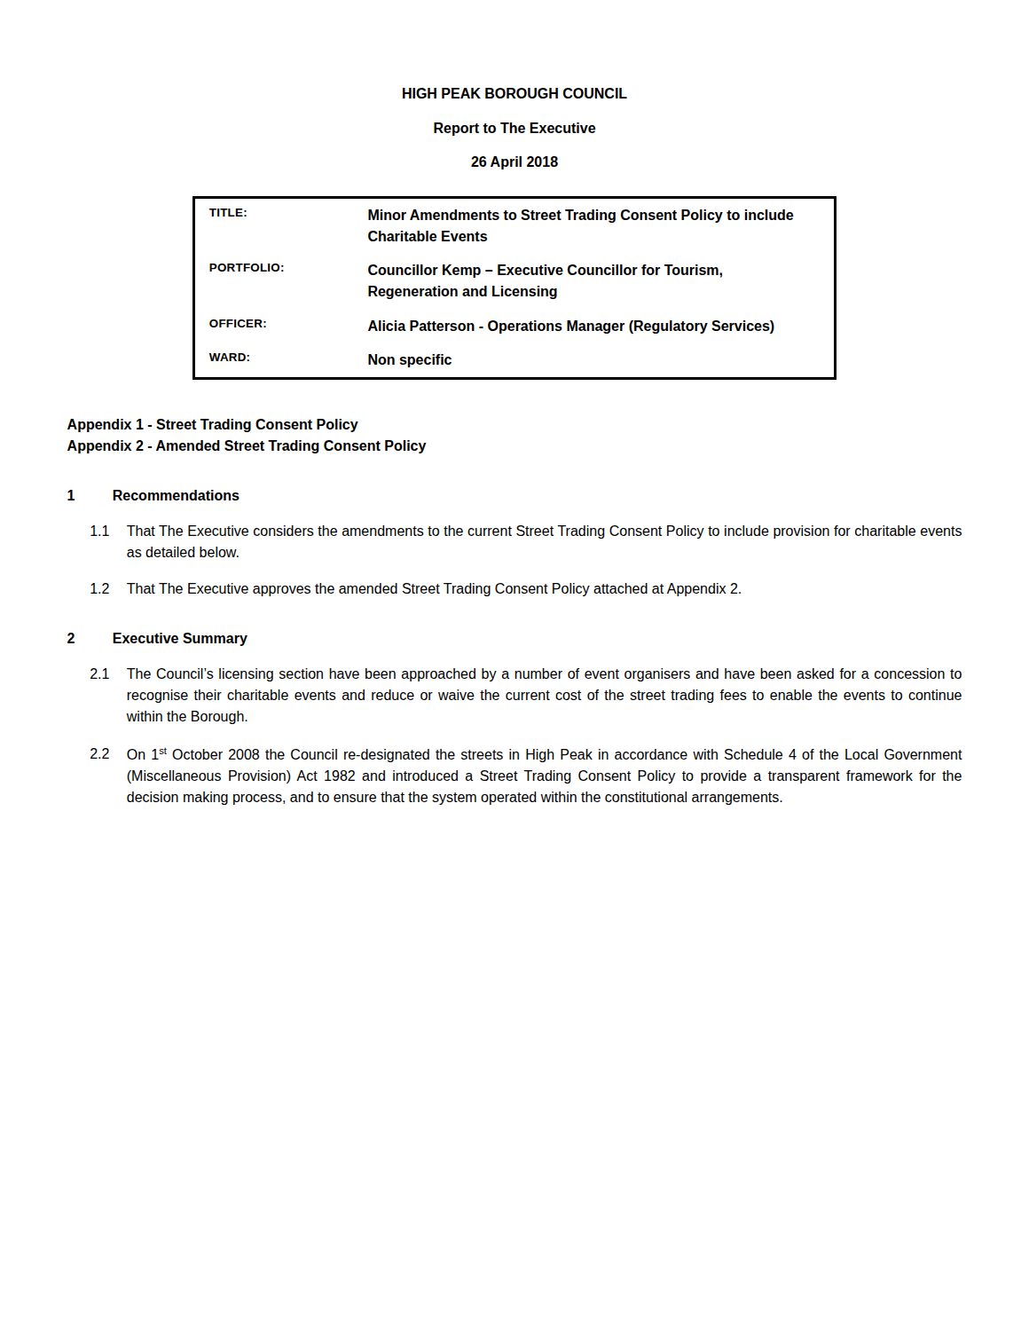HIGH PEAK BOROUGH COUNCIL
Report to The Executive
26 April 2018
| TITLE: | Minor Amendments to Street Trading Consent Policy to include Charitable Events |
| PORTFOLIO: | Councillor Kemp – Executive Councillor for Tourism, Regeneration and Licensing |
| OFFICER: | Alicia Patterson - Operations Manager (Regulatory Services) |
| WARD: | Non specific |
Appendix 1 - Street Trading Consent Policy
Appendix 2 - Amended Street Trading Consent Policy
1 Recommendations
1.1
That The Executive considers the amendments to the current Street Trading Consent Policy to include provision for charitable events as detailed below.
1.2
That The Executive approves the amended Street Trading Consent Policy attached at Appendix 2.
2 Executive Summary
2.1
The Council’s licensing section have been approached by a number of event organisers and have been asked for a concession to recognise their charitable events and reduce or waive the current cost of the street trading fees to enable the events to continue within the Borough.
2.2
On 1st October 2008 the Council re-designated the streets in High Peak in accordance with Schedule 4 of the Local Government (Miscellaneous Provision) Act 1982 and introduced a Street Trading Consent Policy to provide a transparent framework for the decision making process, and to ensure that the system operated within the constitutional arrangements.